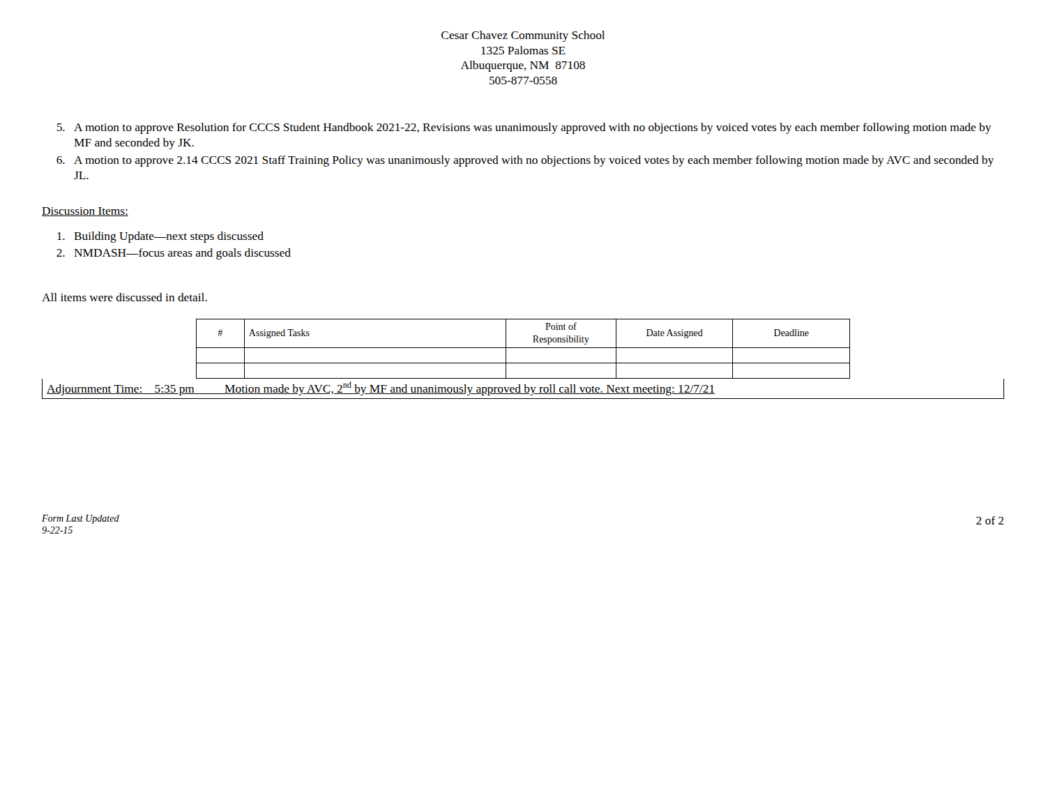Cesar Chavez Community School
1325 Palomas SE
Albuquerque, NM 87108
505-877-0558
A motion to approve Resolution for CCCS Student Handbook 2021-22, Revisions was unanimously approved with no objections by voiced votes by each member following motion made by MF and seconded by JK.
A motion to approve 2.14 CCCS 2021 Staff Training Policy was unanimously approved with no objections by voiced votes by each member following motion made by AVC and seconded by JL.
Discussion Items:
Building Update—next steps discussed
NMDASH—focus areas and goals discussed
All items were discussed in detail.
| # | Assigned Tasks | Point of Responsibility | Date Assigned | Deadline |
| --- | --- | --- | --- | --- |
Adjournment Time:__5:35 pm_____Motion made by AVC, 2nd by MF and unanimously approved by roll call vote. Next meeting: 12/7/21
Form Last Updated
9-22-15
2 of 2